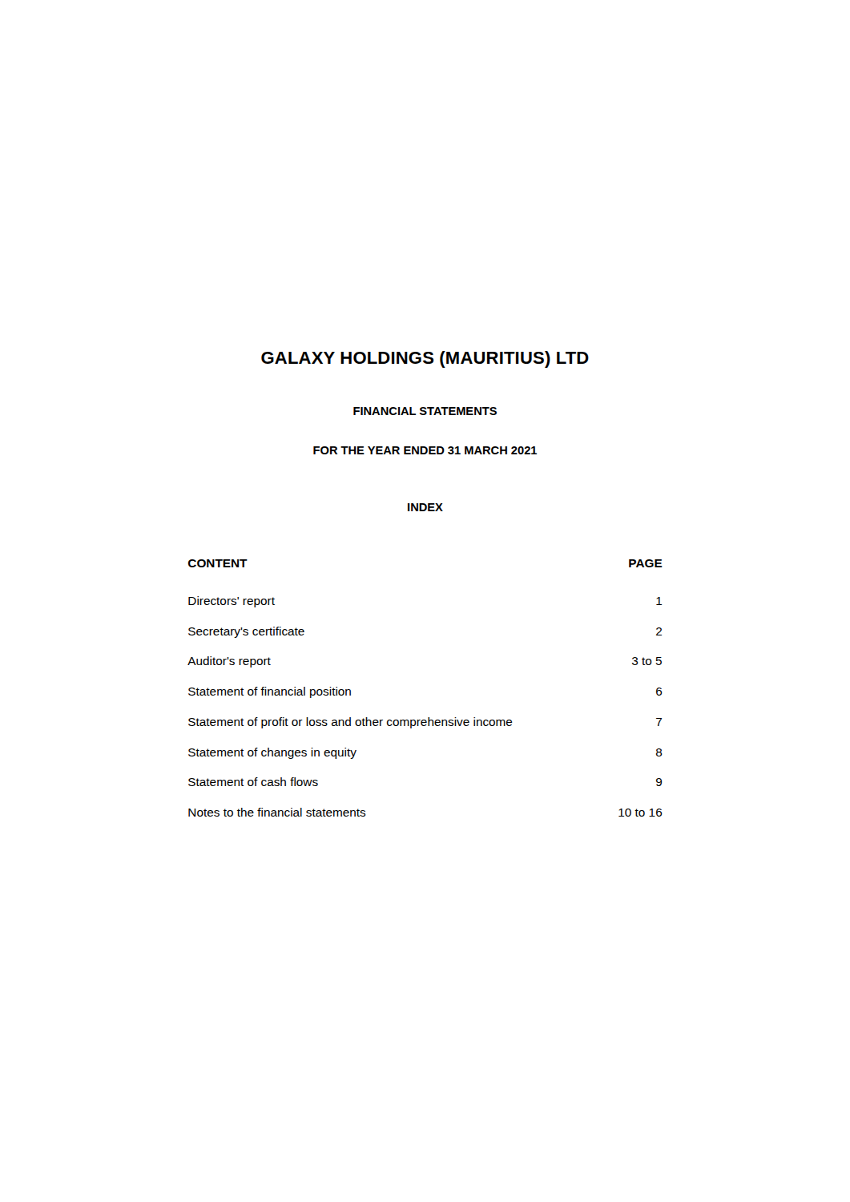GALAXY HOLDINGS (MAURITIUS) LTD
FINANCIAL STATEMENTS
FOR THE YEAR ENDED 31 MARCH 2021
INDEX
| CONTENT | PAGE |
| --- | --- |
| Directors' report | 1 |
| Secretary's certificate | 2 |
| Auditor's report | 3 to 5 |
| Statement of financial position | 6 |
| Statement of profit or loss and other comprehensive income | 7 |
| Statement of changes in equity | 8 |
| Statement of cash flows | 9 |
| Notes to the financial statements | 10 to 16 |